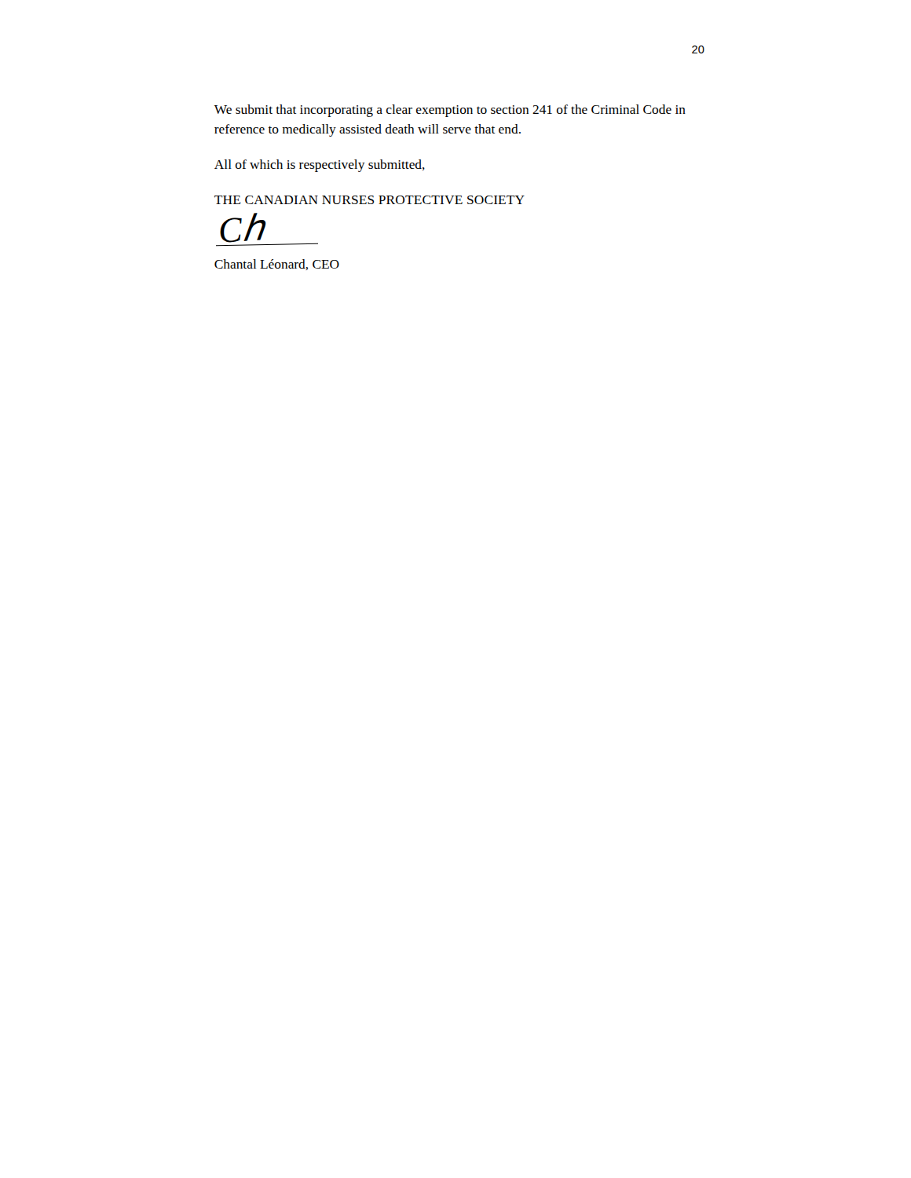20
We submit that incorporating a clear exemption to section 241 of the Criminal Code in reference to medically assisted death will serve that end.
All of which is respectively submitted,
THE CANADIAN NURSES PROTECTIVE SOCIETY
Cℎ
Chantal Léonard, CEO